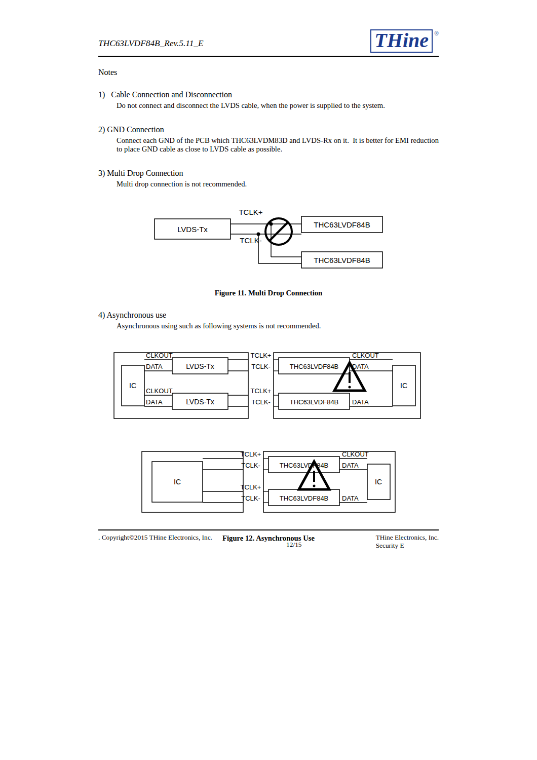THC63LVDF84B_Rev.5.11_E
THine®
Notes
1) Cable Connection and Disconnection
Do not connect and disconnect the LVDS cable, when the power is supplied to the system.
2) GND Connection
Connect each GND of the PCB which THC63LVDM83D and LVDS-Rx on it. It is better for EMI reduction to place GND cable as close to LVDS cable as possible.
3) Multi Drop Connection
Multi drop connection is not recommended.
LVDS-Tx THC63LVDF84B THC63LVDF84B TCLK+ TCLK-
Figure 11. Multi Drop Connection
4) Asynchronous use
Asynchronous using such as following systems is not recommended.
IC LVDS-Tx LVDS-Tx CLKOUT DATA CLKOUT DATA THC63LVDF84B THC63LVDF84B IC CLKOUT DATA DATA TCLK+ TCLK- TCLK+ TCLK- IC THC63LVDF84B THC63LVDF84B IC TCLK+ TCLK- TCLK+ TCLK- CLKOUT DATA DATA
Figure 12. Asynchronous Use
. Copyright©2015 THine Electronics, Inc.
12/15
THine Electronics, Inc.
Security E